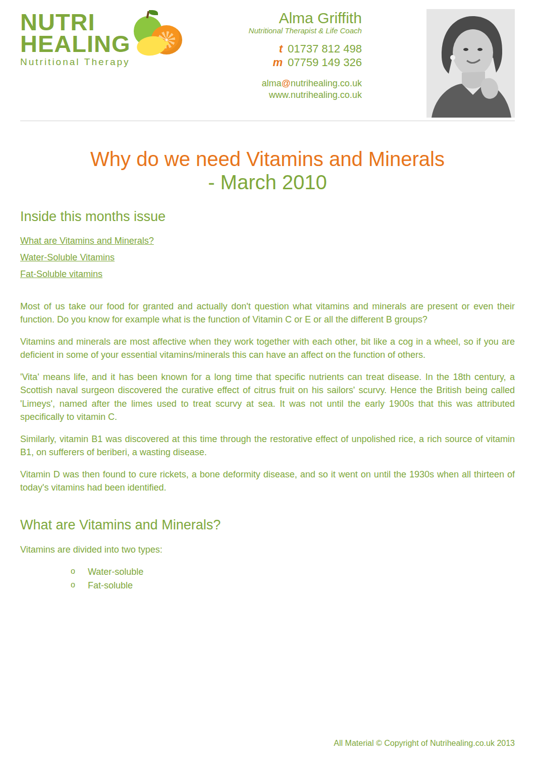NUTRI HEALING Nutritional Therapy
Alma Griffith
Nutritional Therapist & Life Coach
t 01737 812 498
m 07759 149 326
alma@nutrihealing.co.uk
www.nutrihealing.co.uk
Why do we need Vitamins and Minerals
- March 2010
Inside this months issue
What are Vitamins and Minerals?
Water-Soluble Vitamins
Fat-Soluble vitamins
Most of us take our food for granted and actually don't question what vitamins and minerals are present or even their function. Do you know for example what is the function of Vitamin C or E or all the different B groups?
Vitamins and minerals are most affective when they work together with each other, bit like a cog in a wheel, so if you are deficient in some of your essential vitamins/minerals this can have an affect on the function of others.
'Vita' means life, and it has been known for a long time that specific nutrients can treat disease. In the 18th century, a Scottish naval surgeon discovered the curative effect of citrus fruit on his sailors' scurvy. Hence the British being called 'Limeys', named after the limes used to treat scurvy at sea. It was not until the early 1900s that this was attributed specifically to vitamin C.
Similarly, vitamin B1 was discovered at this time through the restorative effect of unpolished rice, a rich source of vitamin B1, on sufferers of beriberi, a wasting disease.
Vitamin D was then found to cure rickets, a bone deformity disease, and so it went on until the 1930s when all thirteen of today's vitamins had been identified.
What are Vitamins and Minerals?
Vitamins are divided into two types:
Water-soluble
Fat-soluble
All Material © Copyright of Nutrihealing.co.uk 2013